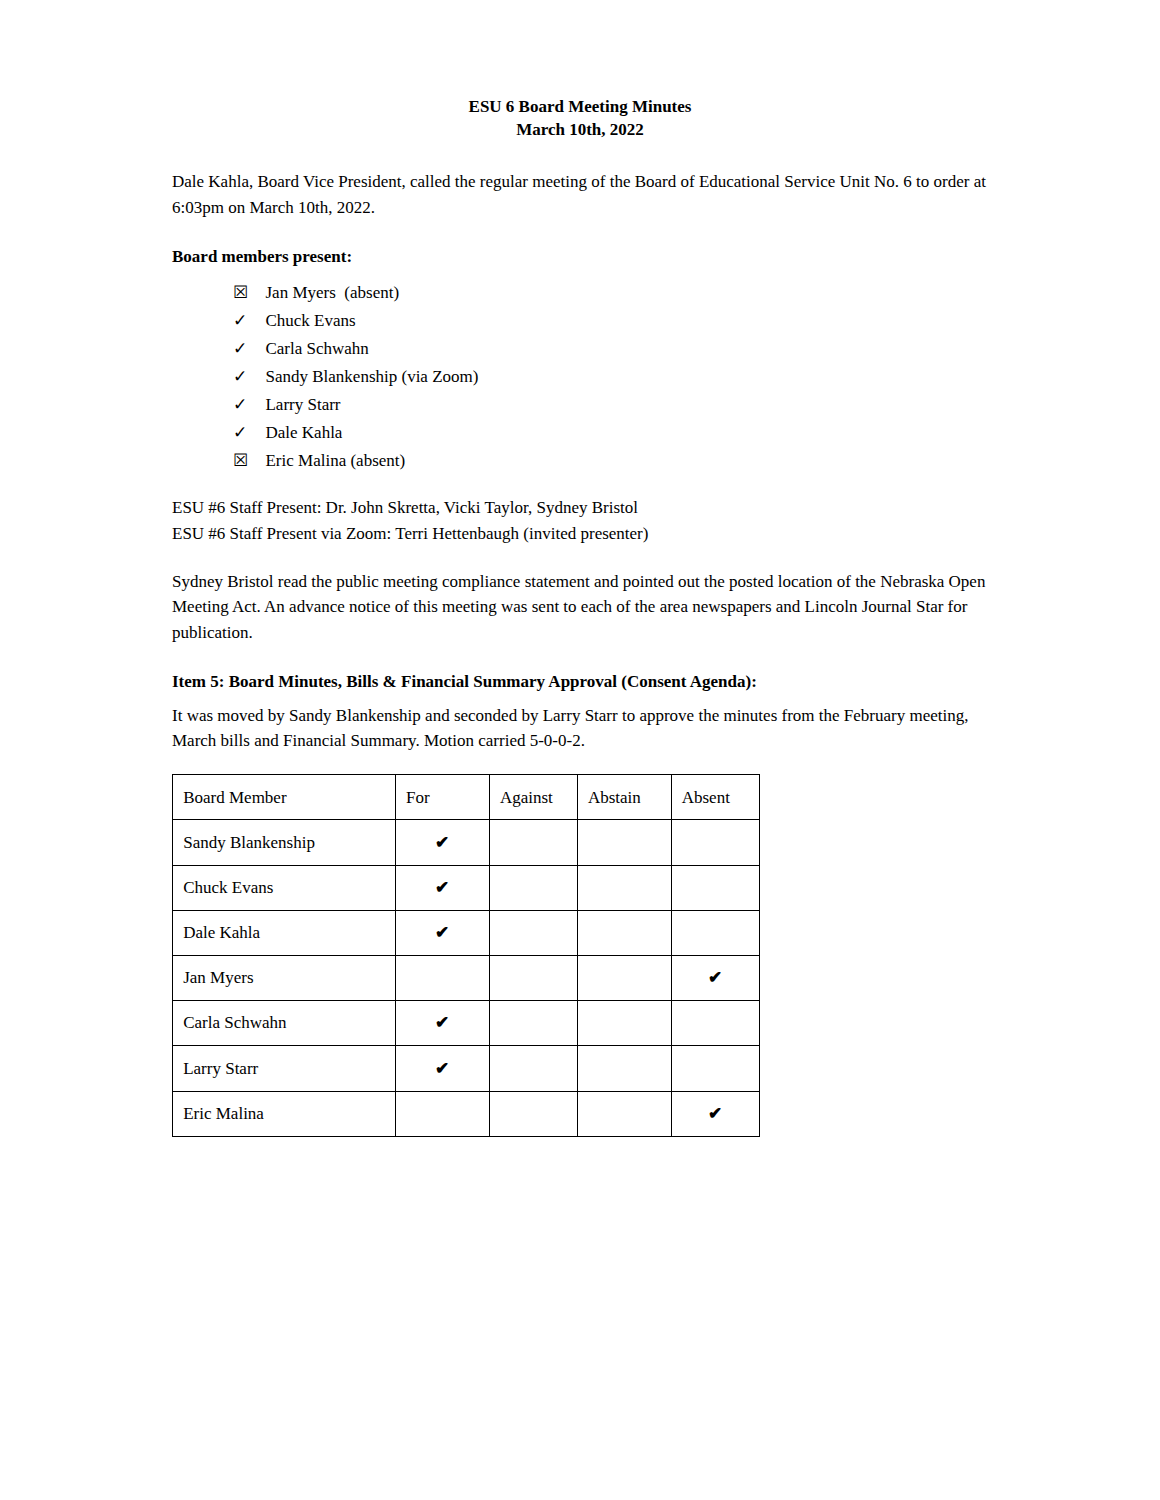ESU 6 Board Meeting Minutes
March 10th, 2022
Dale Kahla, Board Vice President, called the regular meeting of the Board of Educational Service Unit No. 6 to order at 6:03pm on March 10th, 2022.
Board members present:
☒Jan Myers (absent)
✓Chuck Evans
✓Carla Schwahn
✓Sandy Blankenship (via Zoom)
✓Larry Starr
✓Dale Kahla
☒Eric Malina (absent)
ESU #6 Staff Present: Dr. John Skretta, Vicki Taylor, Sydney Bristol
ESU #6 Staff Present via Zoom: Terri Hettenbaugh (invited presenter)
Sydney Bristol read the public meeting compliance statement and pointed out the posted location of the Nebraska Open Meeting Act. An advance notice of this meeting was sent to each of the area newspapers and Lincoln Journal Star for publication.
Item 5: Board Minutes, Bills & Financial Summary Approval (Consent Agenda):
It was moved by Sandy Blankenship and seconded by Larry Starr to approve the minutes from the February meeting, March bills and Financial Summary. Motion carried 5-0-0-2.
| Board Member | For | Against | Abstain | Absent |
| --- | --- | --- | --- | --- |
| Sandy Blankenship | ✔ | | | |
| Chuck Evans | ✔ | | | |
| Dale Kahla | ✔ | | | |
| Jan Myers | | | | ✔ |
| Carla Schwahn | ✔ | | | |
| Larry Starr | ✔ | | | |
| Eric Malina | | | | ✔ |